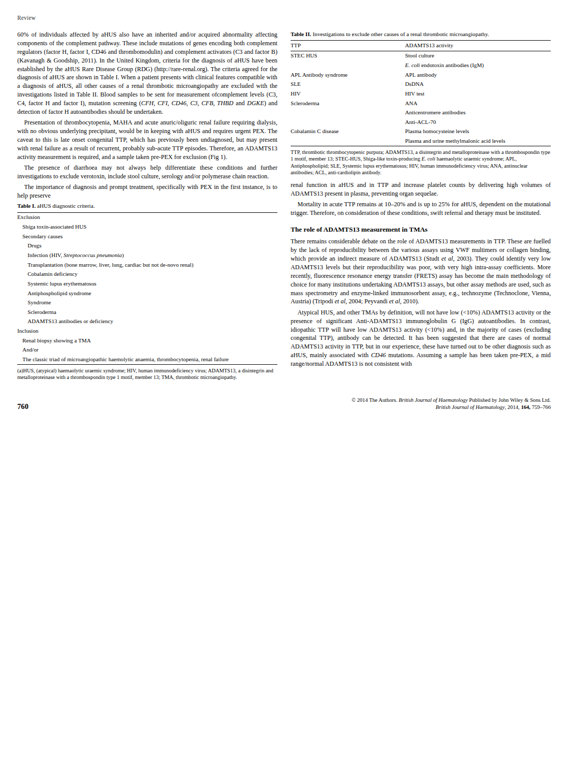Review
60% of individuals affected by aHUS also have an inherited and/or acquired abnormality affecting components of the complement pathway. These include mutations of genes encoding both complement regulators (factor H, factor I, CD46 and thrombomodulin) and complement activators (C3 and factor B) (Kavanagh & Goodship, 2011). In the United Kingdom, criteria for the diagnosis of aHUS have been established by the aHUS Rare Disease Group (RDG) (http://rare-renal.org). The criteria agreed for the diagnosis of aHUS are shown in Table I. When a patient presents with clinical features compatible with a diagnosis of aHUS, all other causes of a renal thrombotic microangiopathy are excluded with the investigations listed in Table II. Blood samples to be sent for measurement ofcomplement levels (C3, C4, factor H and factor I), mutation screening (CFH, CFI, CD46, C3, CFB, THBD and DGKE) and detection of factor H autoantibodies should be undertaken.
Presentation of thrombocytopenia, MAHA and acute anuric/oliguric renal failure requiring dialysis, with no obvious underlying precipitant, would be in keeping with aHUS and requires urgent PEX. The caveat to this is late onset congenital TTP, which has previously been undiagnosed, but may present with renal failure as a result of recurrent, probably sub-acute TTP episodes. Therefore, an ADAMTS13 activity measurement is required, and a sample taken pre-PEX for exclusion (Fig 1).
The presence of diarrhoea may not always help differentiate these conditions and further investigations to exclude verotoxin, include stool culture, serology and/or polymerase chain reaction.
The importance of diagnosis and prompt treatment, specifically with PEX in the first instance, is to help preserve
Table I. aHUS diagnostic criteria.
| Exclusion |
| Shiga toxin-associated HUS |
| Secondary causes |
| Drugs |
| Infection (HIV, Streptococcus pneumonia ) |
| Transplantation (bone marrow, liver, lung, cardiac but not de-novo renal) |
| Cobalamin deficiency |
| Systemic lupus erythematosus |
| Antiphospholipid syndrome |
| Syndrome |
| Scleroderma |
| ADAMTS13 antibodies or deficiency |
| Inclusion |
| Renal biopsy showing a TMA |
| And/or |
| The classic triad of microangiopathic haemolytic anaemia, thrombocytopenia, renal failure |
(a)HUS, (atypical) haemaolytic uraemic syndrome; HIV, human immunodeficiency virus; ADAMTS13, a disintegrin and metalloproteinase with a thrombospondin type 1 motif, member 13; TMA, thrombotic microangiopathy.
Table II. Investigations to exclude other causes of a renal thrombotic microangiopathy.
| TTP | ADAMTS13 activity |
| STEC HUS | Stool culture |
| | E. coli endotoxin antibodies (IgM) |
| APL Antibody syndrome | APL antibody |
| SLE | DsDNA |
| HIV | HIV test |
| Scleroderma | ANA |
| | Anticentromere antibodies |
| | Anti-ACL-70 |
| Cobalamin C disease | Plasma homocysteine levels |
| | Plasma and urine methylmalonic acid levels |
TTP, thrombotic thrombocytopenic purpura; ADAMTS13, a disintegrin and metalloproteinase with a thrombospondin type 1 motif, member 13; STEC-HUS, Shiga-like toxin-producing E. coli haemaolytic uraemic syndrome; APL, Antiphospholipid; SLE, Systemic lupus erythematosus; HIV, human immunodeficiency virus; ANA, antinuclear antibodies; ACL, anti-cardiolipin antibody.
renal function in aHUS and in TTP and increase platelet counts by delivering high volumes of ADAMTS13 present in plasma, preventing organ sequelae.
Mortality in acute TTP remains at 10–20% and is up to 25% for aHUS, dependent on the mutational trigger. Therefore, on consideration of these conditions, swift referral and therapy must be instituted.
The role of ADAMTS13 measurement in TMAs
There remains considerable debate on the role of ADAMTS13 measurements in TTP. These are fuelled by the lack of reproducibility between the various assays using VWF multimers or collagen binding, which provide an indirect measure of ADAMTS13 (Studt et al, 2003). They could identify very low ADAMTS13 levels but their reproducibility was poor, with very high intra-assay coefficients. More recently, fluorescence resonance energy transfer (FRETS) assay has become the main methodology of choice for many institutions undertaking ADAMTS13 assays, but other assay methods are used, such as mass spectrometry and enzyme-linked immunosorbent assay, e.g., technozyme (Technoclone, Vienna, Austria) (Tripodi et al, 2004; Peyvandi et al, 2010).
Atypical HUS, and other TMAs by definition, will not have low (<10%) ADAMTS13 activity or the presence of significant Anti-ADAMTS13 immunoglobulin G (IgG) autoantibodies. In contrast, idiopathic TTP will have low ADAMTS13 activity (<10%) and, in the majority of cases (excluding congenital TTP), antibody can be detected. It has been suggested that there are cases of normal ADAMTS13 activity in TTP, but in our experience, these have turned out to be other diagnosis such as aHUS, mainly associated with CD46 mutations. Assuming a sample has been taken pre-PEX, a mid range/normal ADAMTS13 is not consistent with
760
© 2014 The Authors. British Journal of Haematology Published by John Wiley & Sons Ltd.
British Journal of Haematology, 2014, 164, 759–766